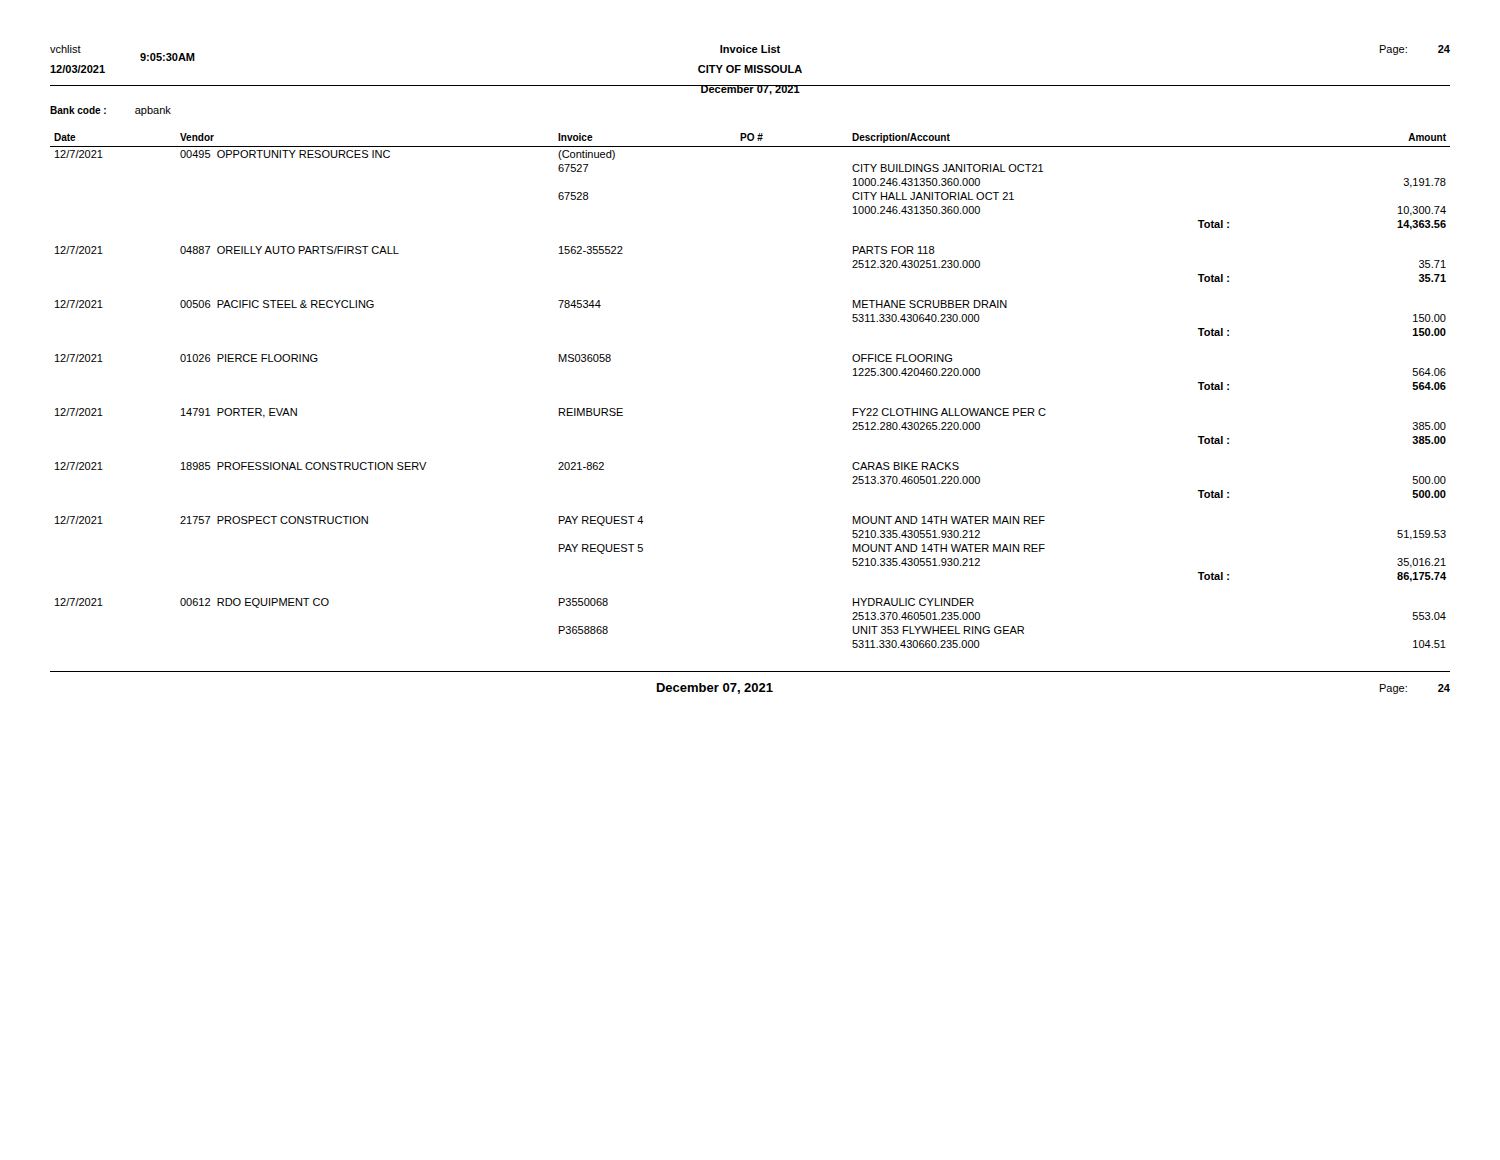vchlist
12/03/2021
Invoice List
CITY OF MISSOULA
December 07, 2021
Page:24
9:05:30AM
Bank code : apbank
| Date | Vendor | Invoice | PO # | Description/Account | Amount |
| --- | --- | --- | --- | --- | --- |
| 12/7/2021 | 00495 OPPORTUNITY RESOURCES INC | (Continued) | | | |
| | | 67527 | | CITY BUILDINGS JANITORIAL OCT21 | |
| | | | | 1000.246.431350.360.000 | 3,191.78 |
| | | 67528 | | CITY HALL JANITORIAL OCT 21 | |
| | | | | 1000.246.431350.360.000 | 10,300.74 |
| | | | | Total : | 14,363.56 |
| 12/7/2021 | 04887 OREILLY AUTO PARTS/FIRST CALL | 1562-355522 | | PARTS FOR 118 | |
| | | | | 2512.320.430251.230.000 | 35.71 |
| | | | | Total : | 35.71 |
| 12/7/2021 | 00506 PACIFIC STEEL & RECYCLING | 7845344 | | METHANE SCRUBBER DRAIN | |
| | | | | 5311.330.430640.230.000 | 150.00 |
| | | | | Total : | 150.00 |
| 12/7/2021 | 01026 PIERCE FLOORING | MS036058 | | OFFICE FLOORING | |
| | | | | 1225.300.420460.220.000 | 564.06 |
| | | | | Total : | 564.06 |
| 12/7/2021 | 14791 PORTER, EVAN | REIMBURSE | | FY22 CLOTHING ALLOWANCE PER C | |
| | | | | 2512.280.430265.220.000 | 385.00 |
| | | | | Total : | 385.00 |
| 12/7/2021 | 18985 PROFESSIONAL CONSTRUCTION SERV | 2021-862 | | CARAS BIKE RACKS | |
| | | | | 2513.370.460501.220.000 | 500.00 |
| | | | | Total : | 500.00 |
| 12/7/2021 | 21757 PROSPECT CONSTRUCTION | PAY REQUEST 4 | | MOUNT AND 14TH WATER MAIN REF | |
| | | | | 5210.335.430551.930.212 | 51,159.53 |
| | | PAY REQUEST 5 | | MOUNT AND 14TH WATER MAIN REF | |
| | | | | 5210.335.430551.930.212 | 35,016.21 |
| | | | | Total : | 86,175.74 |
| 12/7/2021 | 00612 RDO EQUIPMENT CO | P3550068 | | HYDRAULIC CYLINDER | |
| | | | | 2513.370.460501.235.000 | 553.04 |
| | | P3658868 | | UNIT 353 FLYWHEEL RING GEAR | |
| | | | | 5311.330.430660.235.000 | 104.51 |
December 07, 2021
Page:24